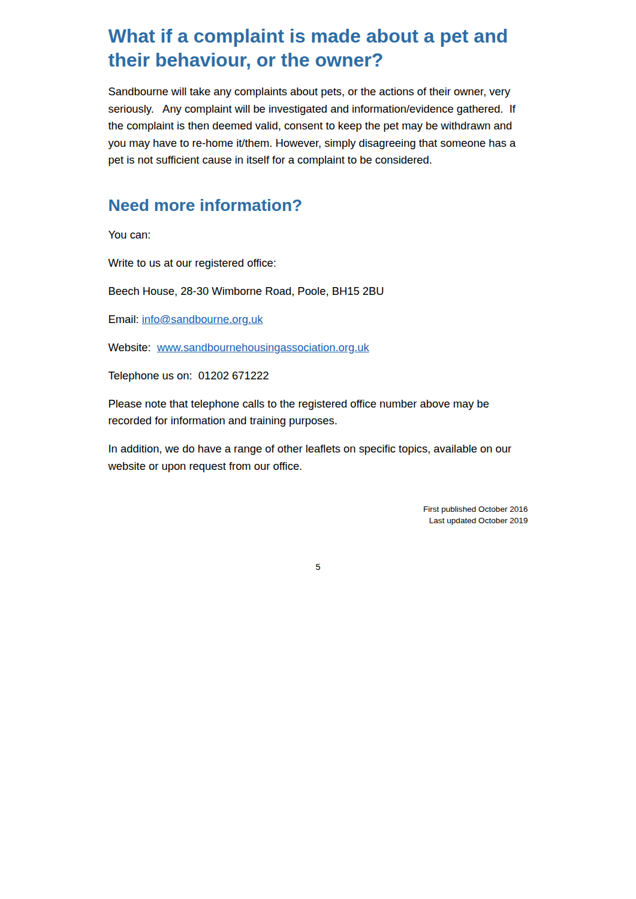What if a complaint is made about a pet and their behaviour, or the owner?
Sandbourne will take any complaints about pets, or the actions of their owner, very seriously. Any complaint will be investigated and information/evidence gathered. If the complaint is then deemed valid, consent to keep the pet may be withdrawn and you may have to re-home it/them. However, simply disagreeing that someone has a pet is not sufficient cause in itself for a complaint to be considered.
Need more information?
You can:
Write to us at our registered office:
Beech House, 28-30 Wimborne Road, Poole, BH15 2BU
Email: info@sandbourne.org.uk
Website: www.sandbournehousingassociation.org.uk
Telephone us on: 01202 671222
Please note that telephone calls to the registered office number above may be recorded for information and training purposes.
In addition, we do have a range of other leaflets on specific topics, available on our website or upon request from our office.
First published October 2016
Last updated October 2019
5